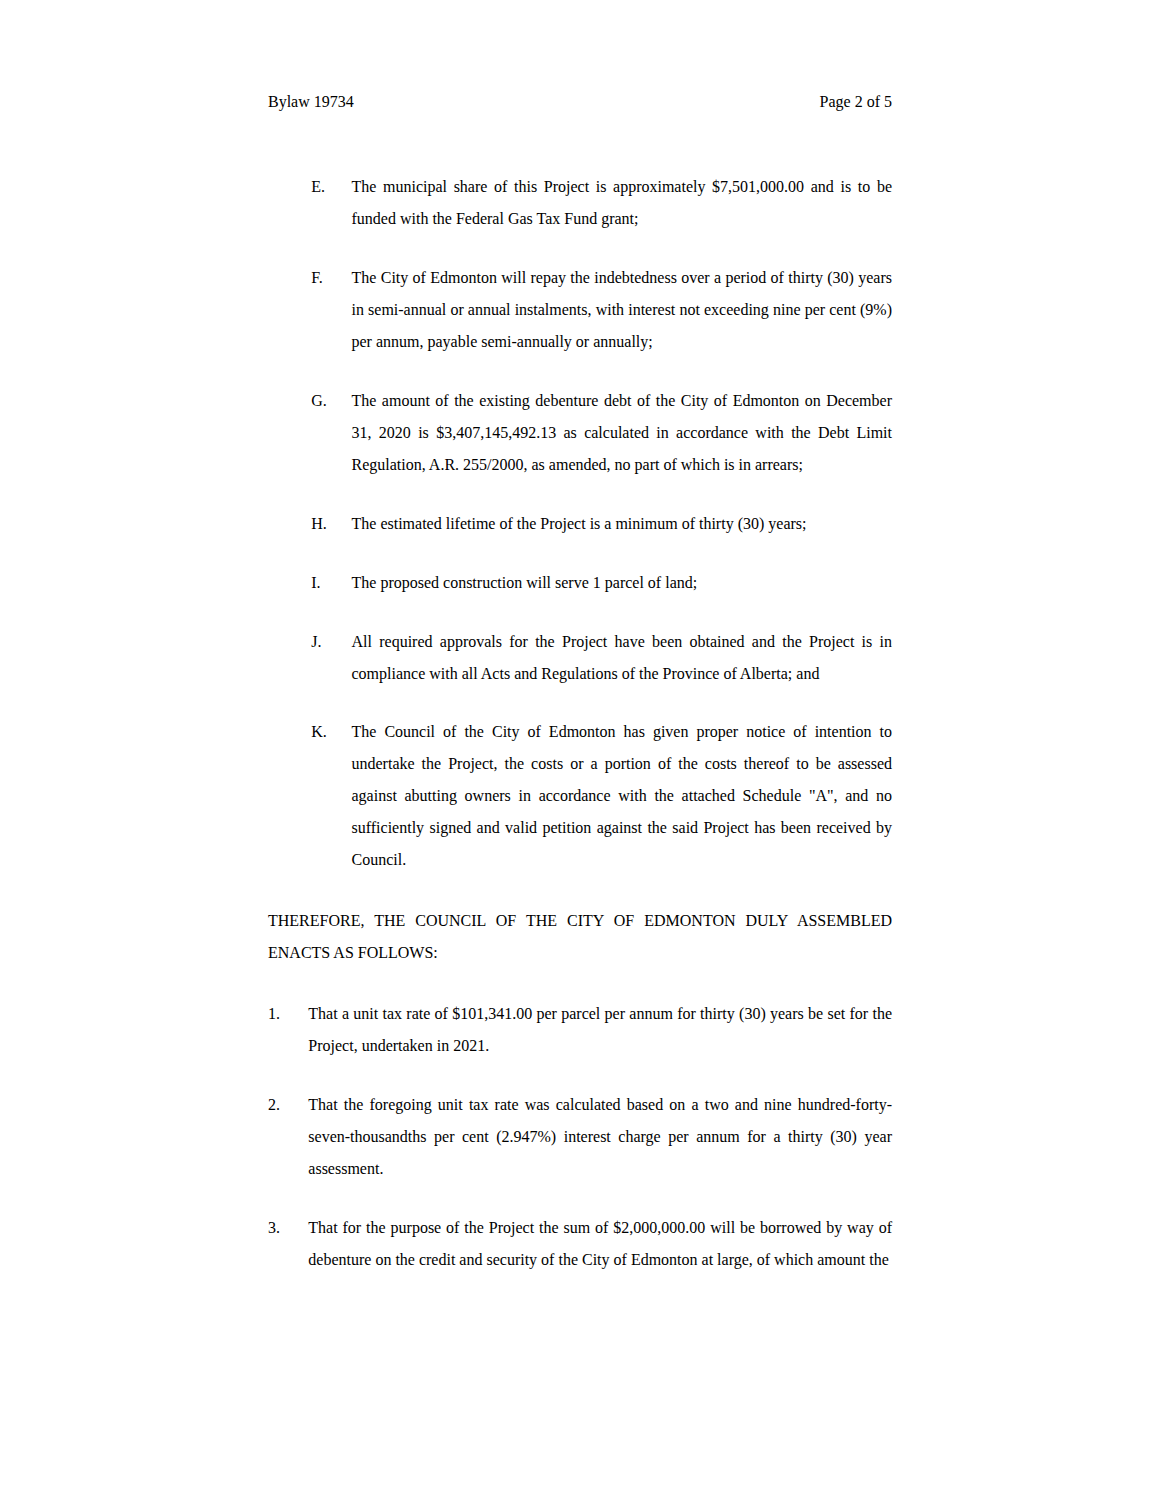Bylaw 19734 Page 2 of 5
The municipal share of this Project is approximately $7,501,000.00 and is to be funded with the Federal Gas Tax Fund grant;
The City of Edmonton will repay the indebtedness over a period of thirty (30) years in semi-annual or annual instalments, with interest not exceeding nine per cent (9%) per annum, payable semi-annually or annually;
The amount of the existing debenture debt of the City of Edmonton on December 31, 2020 is $3,407,145,492.13 as calculated in accordance with the Debt Limit Regulation, A.R. 255/2000, as amended, no part of which is in arrears;
The estimated lifetime of the Project is a minimum of thirty (30) years;
The proposed construction will serve 1 parcel of land;
All required approvals for the Project have been obtained and the Project is in compliance with all Acts and Regulations of the Province of Alberta; and
The Council of the City of Edmonton has given proper notice of intention to undertake the Project, the costs or a portion of the costs thereof to be assessed against abutting owners in accordance with the attached Schedule "A", and no sufficiently signed and valid petition against the said Project has been received by Council.
THEREFORE, THE COUNCIL OF THE CITY OF EDMONTON DULY ASSEMBLED ENACTS AS FOLLOWS:
That a unit tax rate of $101,341.00 per parcel per annum for thirty (30) years be set for the Project, undertaken in 2021.
That the foregoing unit tax rate was calculated based on a two and nine hundred-forty-seven-thousandths per cent (2.947%) interest charge per annum for a thirty (30) year assessment.
That for the purpose of the Project the sum of $2,000,000.00 will be borrowed by way of debenture on the credit and security of the City of Edmonton at large, of which amount the